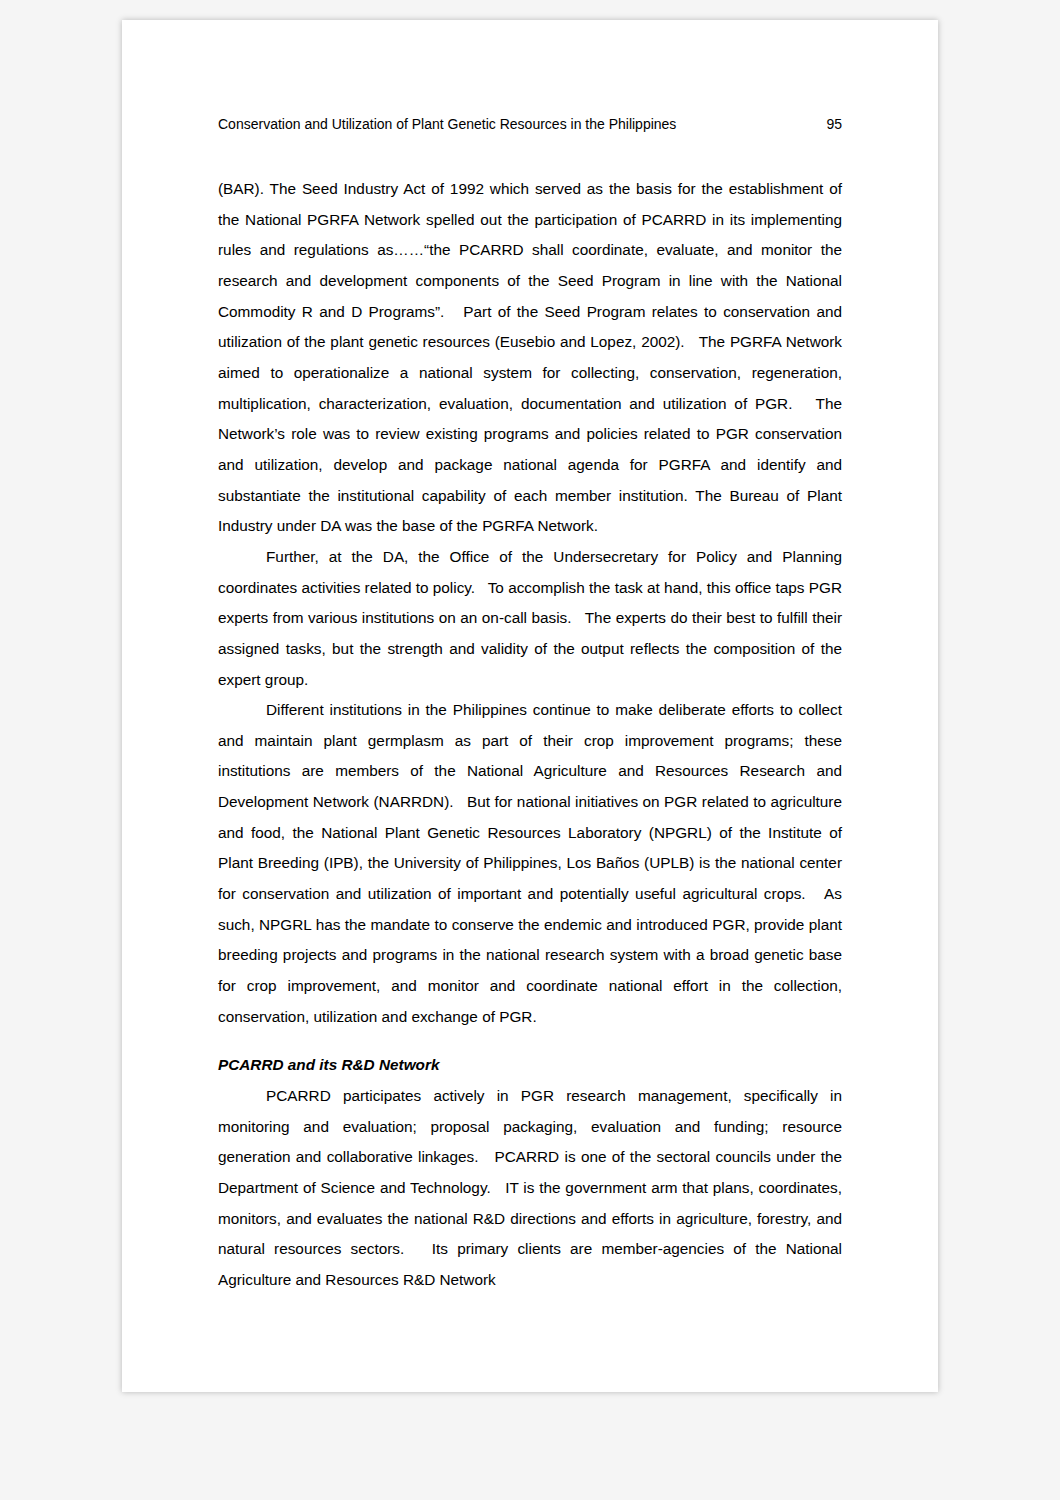Conservation and Utilization of Plant Genetic Resources in the Philippines 95
(BAR). The Seed Industry Act of 1992 which served as the basis for the establishment of the National PGRFA Network spelled out the participation of PCARRD in its implementing rules and regulations as……“the PCARRD shall coordinate, evaluate, and monitor the research and development components of the Seed Program in line with the National Commodity R and D Programs”. Part of the Seed Program relates to conservation and utilization of the plant genetic resources (Eusebio and Lopez, 2002). The PGRFA Network aimed to operationalize a national system for collecting, conservation, regeneration, multiplication, characterization, evaluation, documentation and utilization of PGR. The Network’s role was to review existing programs and policies related to PGR conservation and utilization, develop and package national agenda for PGRFA and identify and substantiate the institutional capability of each member institution. The Bureau of Plant Industry under DA was the base of the PGRFA Network.
Further, at the DA, the Office of the Undersecretary for Policy and Planning coordinates activities related to policy. To accomplish the task at hand, this office taps PGR experts from various institutions on an on-call basis. The experts do their best to fulfill their assigned tasks, but the strength and validity of the output reflects the composition of the expert group.
Different institutions in the Philippines continue to make deliberate efforts to collect and maintain plant germplasm as part of their crop improvement programs; these institutions are members of the National Agriculture and Resources Research and Development Network (NARRDN). But for national initiatives on PGR related to agriculture and food, the National Plant Genetic Resources Laboratory (NPGRL) of the Institute of Plant Breeding (IPB), the University of Philippines, Los Baños (UPLB) is the national center for conservation and utilization of important and potentially useful agricultural crops. As such, NPGRL has the mandate to conserve the endemic and introduced PGR, provide plant breeding projects and programs in the national research system with a broad genetic base for crop improvement, and monitor and coordinate national effort in the collection, conservation, utilization and exchange of PGR.
PCARRD and its R&D Network
PCARRD participates actively in PGR research management, specifically in monitoring and evaluation; proposal packaging, evaluation and funding; resource generation and collaborative linkages. PCARRD is one of the sectoral councils under the Department of Science and Technology. IT is the government arm that plans, coordinates, monitors, and evaluates the national R&D directions and efforts in agriculture, forestry, and natural resources sectors. Its primary clients are member-agencies of the National Agriculture and Resources R&D Network